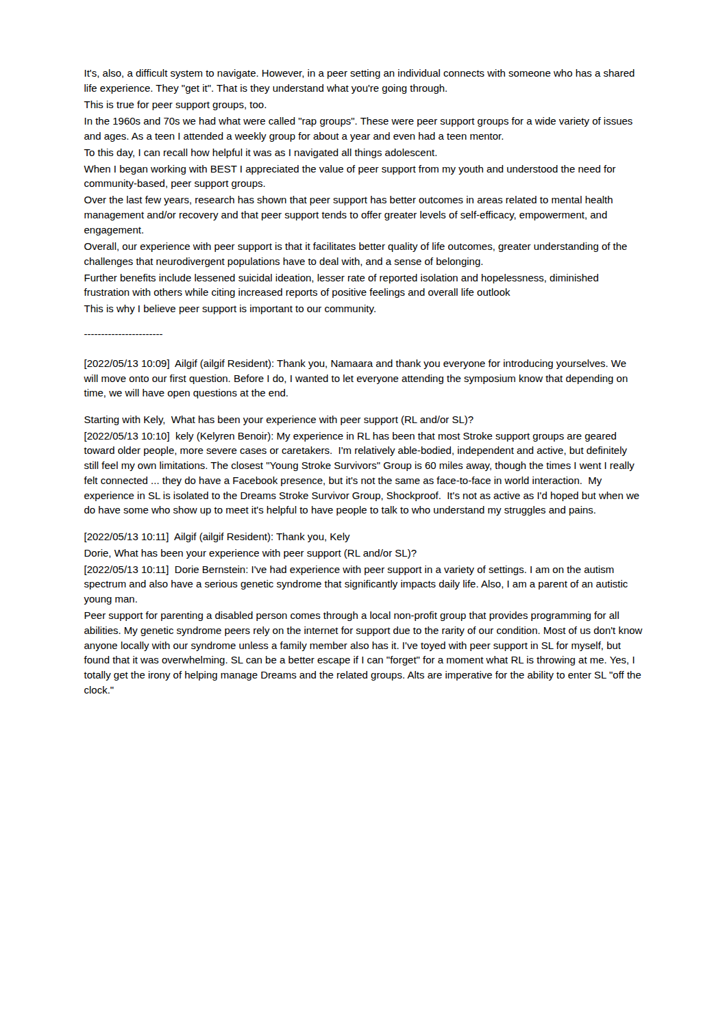It's, also, a difficult system to navigate. However, in a peer setting an individual connects with someone who has a shared life experience. They "get it". That is they understand what you're going through.
This is true for peer support groups, too.
In the 1960s and 70s we had what were called "rap groups". These were peer support groups for a wide variety of issues and ages. As a teen I attended a weekly group for about a year and even had a teen mentor.
To this day, I can recall how helpful it was as I navigated all things adolescent.
When I began working with BEST I appreciated the value of peer support from my youth and understood the need for community-based, peer support groups.
Over the last few years, research has shown that peer support has better outcomes in areas related to mental health management and/or recovery and that peer support tends to offer greater levels of self-efficacy, empowerment, and engagement.
Overall, our experience with peer support is that it facilitates better quality of life outcomes, greater understanding of the challenges that neurodivergent populations have to deal with, and a sense of belonging.
Further benefits include lessened suicidal ideation, lesser rate of reported isolation and hopelessness, diminished frustration with others while citing increased reports of positive feelings and overall life outlook
This is why I believe peer support is important to our community.
-----------------------
[2022/05/13 10:09] Ailgif (ailgif Resident): Thank you, Namaara and thank you everyone for introducing yourselves. We will move onto our first question. Before I do, I wanted to let everyone attending the symposium know that depending on time, we will have open questions at the end.
Starting with Kely, What has been your experience with peer support (RL and/or SL)?
[2022/05/13 10:10] kely (Kelyren Benoir): My experience in RL has been that most Stroke support groups are geared toward older people, more severe cases or caretakers. I'm relatively able-bodied, independent and active, but definitely still feel my own limitations. The closest "Young Stroke Survivors" Group is 60 miles away, though the times I went I really felt connected ... they do have a Facebook presence, but it's not the same as face-to-face in world interaction. My experience in SL is isolated to the Dreams Stroke Survivor Group, Shockproof. It's not as active as I'd hoped but when we do have some who show up to meet it's helpful to have people to talk to who understand my struggles and pains.
[2022/05/13 10:11] Ailgif (ailgif Resident): Thank you, Kely
Dorie, What has been your experience with peer support (RL and/or SL)?
[2022/05/13 10:11] Dorie Bernstein: I've had experience with peer support in a variety of settings. I am on the autism spectrum and also have a serious genetic syndrome that significantly impacts daily life. Also, I am a parent of an autistic young man.
Peer support for parenting a disabled person comes through a local non-profit group that provides programming for all abilities. My genetic syndrome peers rely on the internet for support due to the rarity of our condition. Most of us don't know anyone locally with our syndrome unless a family member also has it. I've toyed with peer support in SL for myself, but found that it was overwhelming. SL can be a better escape if I can "forget" for a moment what RL is throwing at me. Yes, I totally get the irony of helping manage Dreams and the related groups. Alts are imperative for the ability to enter SL "off the clock."